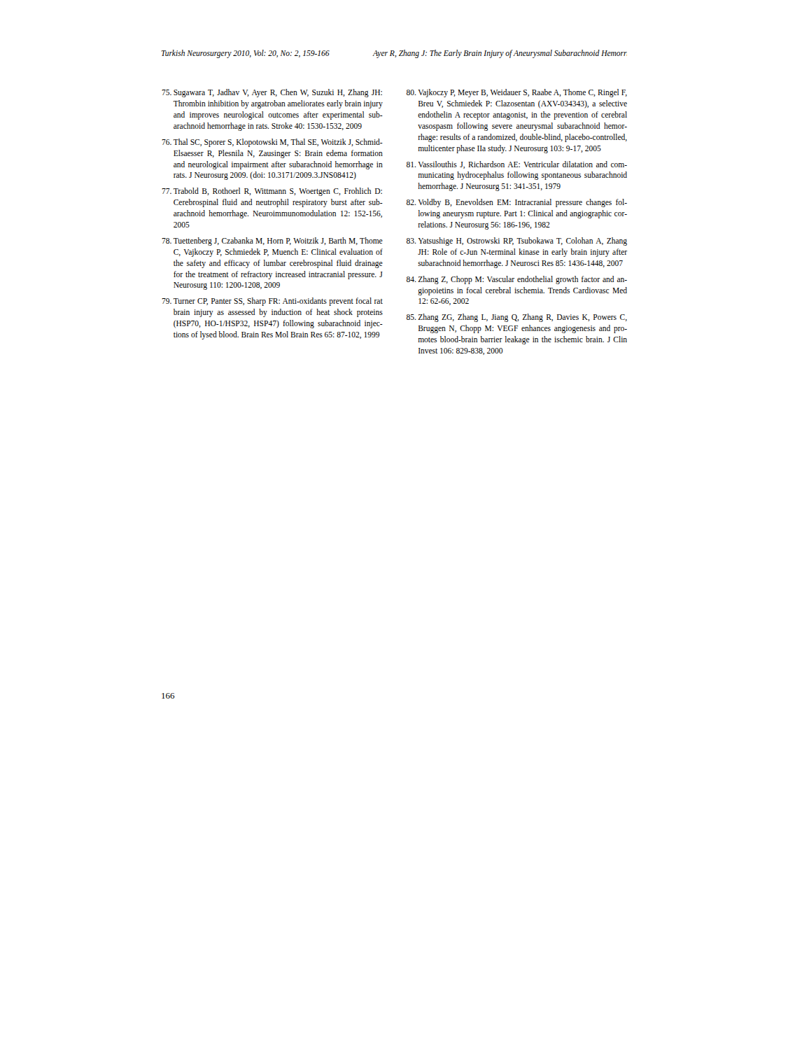Turkish Neurosurgery 2010, Vol: 20, No: 2, 159-166 Ayer R, Zhang J: The Early Brain Injury of Aneurysmal Subarachnoid Hemorrhage
75. Sugawara T, Jadhav V, Ayer R, Chen W, Suzuki H, Zhang JH: Thrombin inhibition by argatroban ameliorates early brain injury and improves neurological outcomes after experimental subarachnoid hemorrhage in rats. Stroke 40: 1530-1532, 2009
76. Thal SC, Sporer S, Klopotowski M, Thal SE, Woitzik J, Schmid-Elsaesser R, Plesnila N, Zausinger S: Brain edema formation and neurological impairment after subarachnoid hemorrhage in rats. J Neurosurg 2009. (doi: 10.3171/2009.3.JNS08412)
77. Trabold B, Rothoerl R, Wittmann S, Woertgen C, Frohlich D: Cerebrospinal fluid and neutrophil respiratory burst after subarachnoid hemorrhage. Neuroimmunomodulation 12: 152-156, 2005
78. Tuettenberg J, Czabanka M, Horn P, Woitzik J, Barth M, Thome C, Vajkoczy P, Schmiedek P, Muench E: Clinical evaluation of the safety and efficacy of lumbar cerebrospinal fluid drainage for the treatment of refractory increased intracranial pressure. J Neurosurg 110: 1200-1208, 2009
79. Turner CP, Panter SS, Sharp FR: Anti-oxidants prevent focal rat brain injury as assessed by induction of heat shock proteins (HSP70, HO-1/HSP32, HSP47) following subarachnoid injections of lysed blood. Brain Res Mol Brain Res 65: 87-102, 1999
80. Vajkoczy P, Meyer B, Weidauer S, Raabe A, Thome C, Ringel F, Breu V, Schmiedek P: Clazosentan (AXV-034343), a selective endothelin A receptor antagonist, in the prevention of cerebral vasospasm following severe aneurysmal subarachnoid hemorrhage: results of a randomized, double-blind, placebo-controlled, multicenter phase IIa study. J Neurosurg 103: 9-17, 2005
81. Vassilouthis J, Richardson AE: Ventricular dilatation and communicating hydrocephalus following spontaneous subarachnoid hemorrhage. J Neurosurg 51: 341-351, 1979
82. Voldby B, Enevoldsen EM: Intracranial pressure changes following aneurysm rupture. Part 1: Clinical and angiographic correlations. J Neurosurg 56: 186-196, 1982
83. Yatsushige H, Ostrowski RP, Tsubokawa T, Colohan A, Zhang JH: Role of c-Jun N-terminal kinase in early brain injury after subarachnoid hemorrhage. J Neurosci Res 85: 1436-1448, 2007
84. Zhang Z, Chopp M: Vascular endothelial growth factor and angiopoietins in focal cerebral ischemia. Trends Cardiovasc Med 12: 62-66, 2002
85. Zhang ZG, Zhang L, Jiang Q, Zhang R, Davies K, Powers C, Bruggen N, Chopp M: VEGF enhances angiogenesis and promotes blood-brain barrier leakage in the ischemic brain. J Clin Invest 106: 829-838, 2000
166